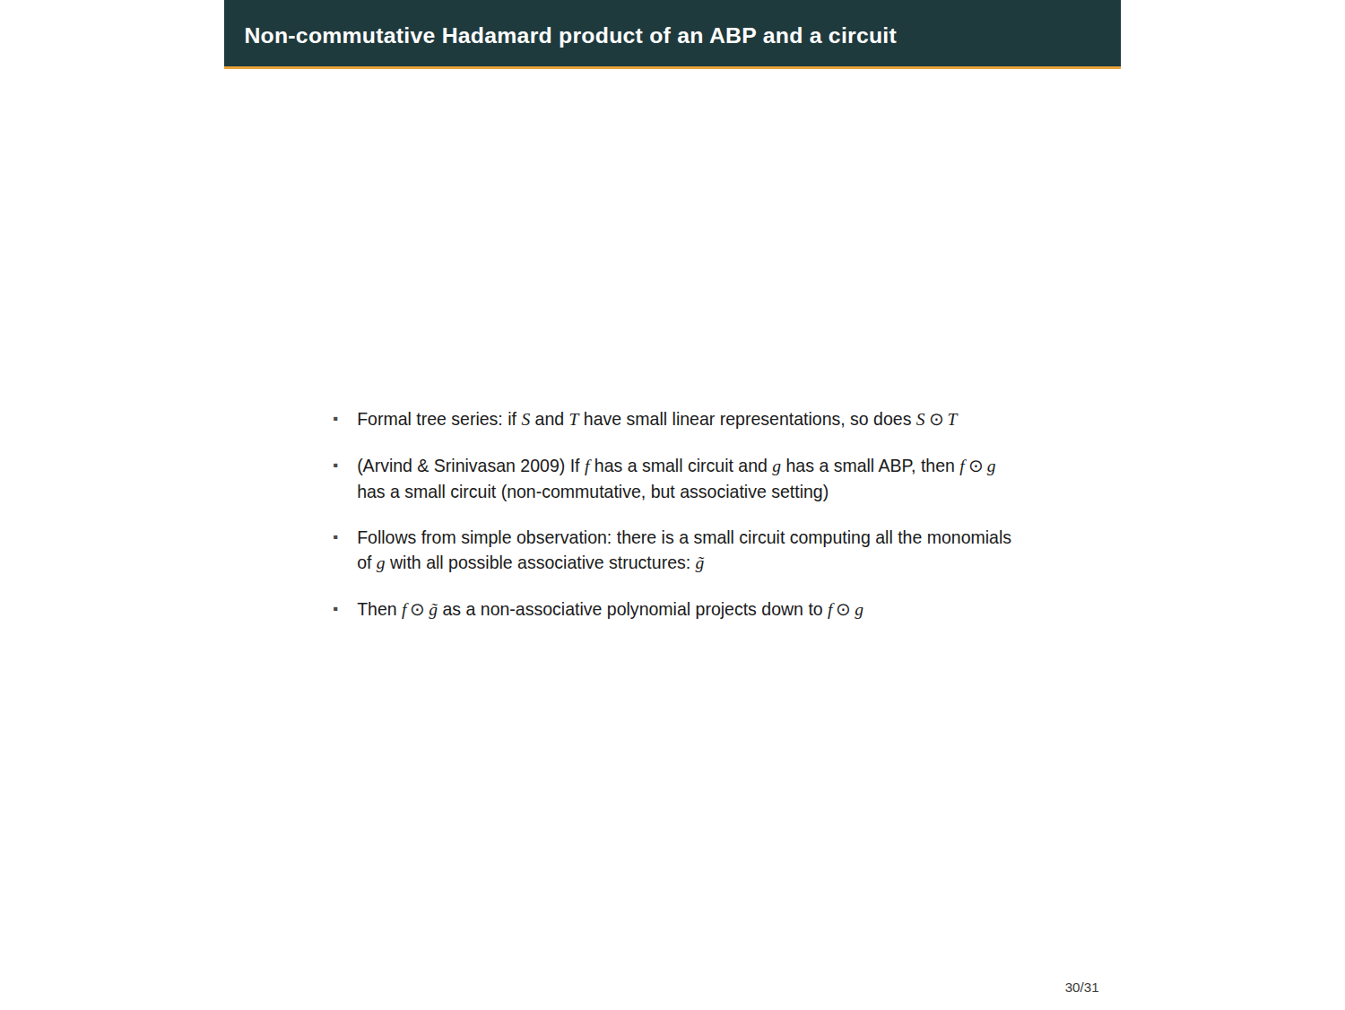Non-commutative Hadamard product of an ABP and a circuit
Formal tree series: if S and T have small linear representations, so does S ⊙ T
(Arvind & Srinivasan 2009) If f has a small circuit and g has a small ABP, then f ⊙ g has a small circuit (non-commutative, but associative setting)
Follows from simple observation: there is a small circuit computing all the monomials of g with all possible associative structures: g̃
Then f ⊙ g̃ as a non-associative polynomial projects down to f ⊙ g
30/31